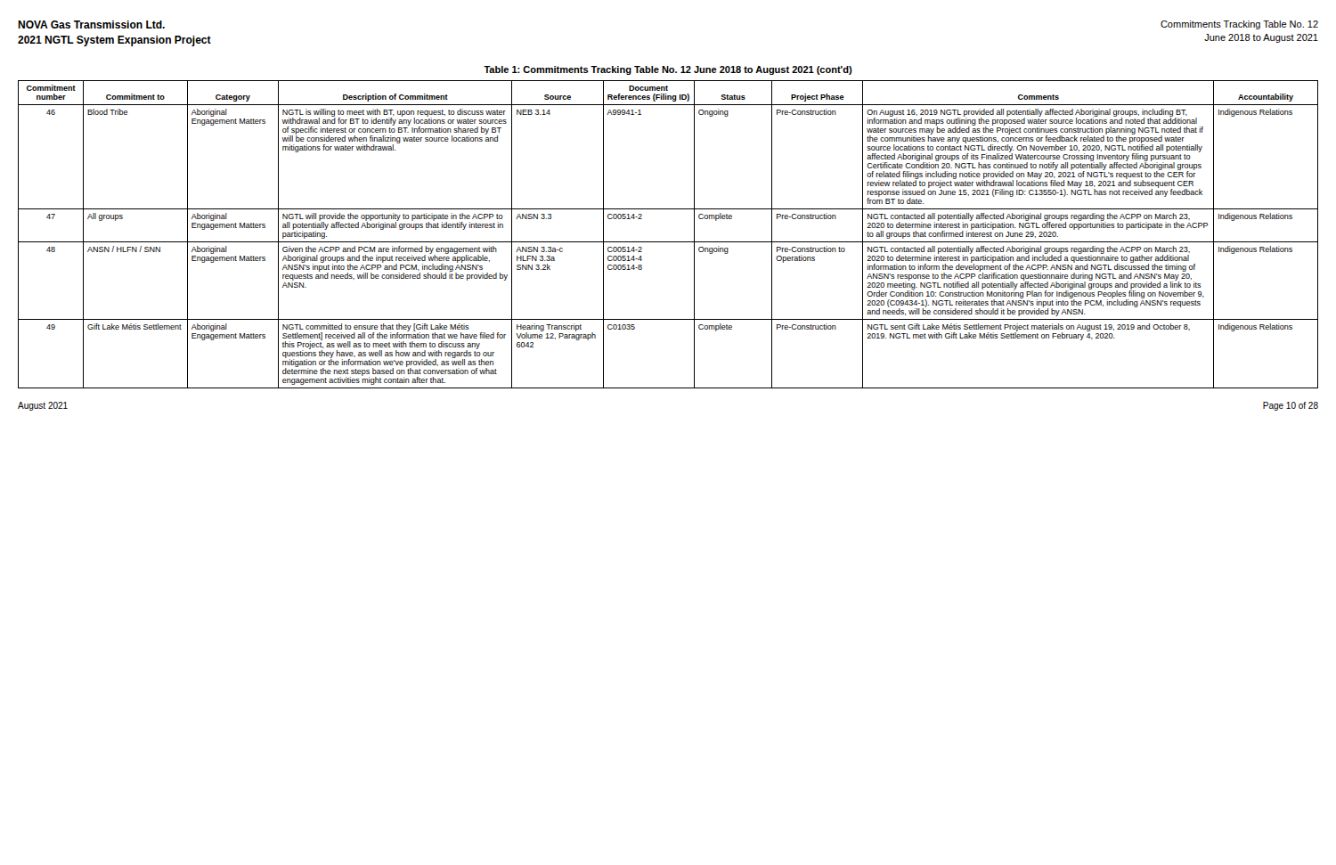NOVA Gas Transmission Ltd.
2021 NGTL System Expansion Project
Commitments Tracking Table No. 12
June 2018 to August 2021
Table 1: Commitments Tracking Table No. 12 June 2018 to August 2021 (cont'd)
| Commitment number | Commitment to | Category | Description of Commitment | Source | Document References (Filing ID) | Status | Project Phase | Comments | Accountability |
| --- | --- | --- | --- | --- | --- | --- | --- | --- | --- |
| 46 | Blood Tribe | Aboriginal Engagement Matters | NGTL is willing to meet with BT, upon request, to discuss water withdrawal and for BT to identify any locations or water sources of specific interest or concern to BT. Information shared by BT will be considered when finalizing water source locations and mitigations for water withdrawal. | NEB 3.14 | A99941-1 | Ongoing | Pre-Construction | On August 16, 2019 NGTL provided all potentially affected Aboriginal groups, including BT, information and maps outlining the proposed water source locations and noted that additional water sources may be added as the Project continues construction planning NGTL noted that if the communities have any questions, concerns or feedback related to the proposed water source locations to contact NGTL directly. On November 10, 2020, NGTL notified all potentially affected Aboriginal groups of its Finalized Watercourse Crossing Inventory filing pursuant to Certificate Condition 20. NGTL has continued to notify all potentially affected Aboriginal groups of related filings including notice provided on May 20, 2021 of NGTL's request to the CER for review related to project water withdrawal locations filed May 18, 2021 and subsequent CER response issued on June 15, 2021 (Filing ID: C13550-1). NGTL has not received any feedback from BT to date. | Indigenous Relations |
| 47 | All groups | Aboriginal Engagement Matters | NGTL will provide the opportunity to participate in the ACPP to all potentially affected Aboriginal groups that identify interest in participating. | ANSN 3.3 | C00514-2 | Complete | Pre-Construction | NGTL contacted all potentially affected Aboriginal groups regarding the ACPP on March 23, 2020 to determine interest in participation. NGTL offered opportunities to participate in the ACPP to all groups that confirmed interest on June 29, 2020. | Indigenous Relations |
| 48 | ANSN / HLFN / SNN | Aboriginal Engagement Matters | Given the ACPP and PCM are informed by engagement with Aboriginal groups and the input received where applicable, ANSN's input into the ACPP and PCM, including ANSN's requests and needs, will be considered should it be provided by ANSN. | ANSN 3.3a-c HLFN 3.3a SNN 3.2k | C00514-2 C00514-4 C00514-8 | Ongoing | Pre-Construction to Operations | NGTL contacted all potentially affected Aboriginal groups regarding the ACPP on March 23, 2020 to determine interest in participation and included a questionnaire to gather additional information to inform the development of the ACPP. ANSN and NGTL discussed the timing of ANSN's response to the ACPP clarification questionnaire during NGTL and ANSN's May 20, 2020 meeting. NGTL notified all potentially affected Aboriginal groups and provided a link to its Order Condition 10: Construction Monitoring Plan for Indigenous Peoples filing on November 9, 2020 (C09434-1). NGTL reiterates that ANSN's input into the PCM, including ANSN's requests and needs, will be considered should it be provided by ANSN. | Indigenous Relations |
| 49 | Gift Lake Métis Settlement | Aboriginal Engagement Matters | NGTL committed to ensure that they [Gift Lake Métis Settlement] received all of the information that we have filed for this Project, as well as to meet with them to discuss any questions they have, as well as how and with regards to our mitigation or the information we've provided, as well as then determine the next steps based on that conversation of what engagement activities might contain after that. | Hearing Transcript Volume 12, Paragraph 6042 | C01035 | Complete | Pre-Construction | NGTL sent Gift Lake Métis Settlement Project materials on August 19, 2019 and October 8, 2019. NGTL met with Gift Lake Métis Settlement on February 4, 2020. | Indigenous Relations |
August 2021
Page 10 of 28